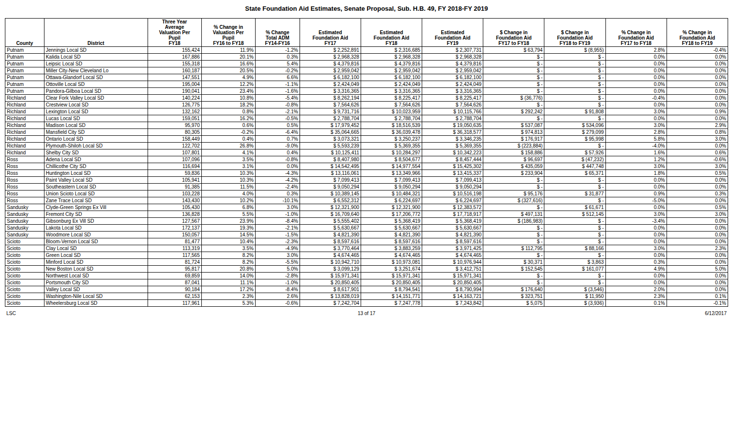State Foundation Aid Estimates, Senate Proposal, Sub. H.B. 49, FY 2018-FY 2019
| County | District | Three Year Average Valuation Per Pupil FY18 | % Change in Valuation Per Pupil FY16 to FY18 | % Change Total ADM FY14-FY16 | Estimated Foundation Aid FY17 | Estimated Foundation Aid FY18 | Estimated Foundation Aid FY19 | $ Change in Foundation Aid FY17 to FY18 | $ Change in Foundation Aid FY18 to FY19 | % Change in Foundation Aid FY17 to FY18 | % Change in Foundation Aid FY18 to FY19 |
| --- | --- | --- | --- | --- | --- | --- | --- | --- | --- | --- | --- |
| Putnam | Jennings Local SD | 155,424 | 11.9% | -1.2% | $ 2,252,891 | $ 2,316,685 | $ 2,307,731 | $ 63,794 | $ (8,955) | 2.8% | -0.4% |
| Putnam | Kalida Local SD | 167,886 | 20.1% | 0.3% | $ 2,968,328 | $ 2,968,328 | $ 2,968,328 | $ - | $ - | 0.0% | 0.0% |
| Putnam | Leipsic Local SD | 155,318 | 16.6% | 5.4% | $ 4,379,816 | $ 4,379,816 | $ 4,379,816 | $ - | $ - | 0.0% | 0.0% |
| Putnam | Miller City-New Cleveland Lo | 160,187 | 20.5% | -0.2% | $ 2,959,042 | $ 2,959,042 | $ 2,959,042 | $ - | $ - | 0.0% | 0.0% |
| Putnam | Ottawa-Glandorf Local SD | 147,551 | 4.9% | 6.6% | $ 6,182,100 | $ 6,182,100 | $ 6,182,100 | $ - | $ - | 0.0% | 0.0% |
| Putnam | Ottoville Local SD | 195,004 | 12.2% | -1.1% | $ 2,424,049 | $ 2,424,049 | $ 2,424,049 | $ - | $ - | 0.0% | 0.0% |
| Putnam | Pandora-Gilboa Local SD | 190,041 | 23.4% | -1.6% | $ 3,316,365 | $ 3,316,365 | $ 3,316,365 | $ - | $ - | 0.0% | 0.0% |
| Richland | Clear Fork Valley Local SD | 140,224 | 10.8% | -5.4% | $ 8,262,194 | $ 8,225,417 | $ 8,225,417 | $ (36,776) | $ - | -0.4% | 0.0% |
| Richland | Crestview Local SD | 126,775 | 18.2% | -0.8% | $ 7,564,626 | $ 7,564,626 | $ 7,564,626 | $ - | $ - | 0.0% | 0.0% |
| Richland | Lexington Local SD | 132,162 | 0.8% | -2.1% | $ 9,731,716 | $ 10,023,959 | $ 10,115,766 | $ 292,242 | $ 91,808 | 3.0% | 0.9% |
| Richland | Lucas Local SD | 159,051 | 16.2% | -0.5% | $ 2,788,704 | $ 2,788,704 | $ 2,788,704 | $ - | $ - | 0.0% | 0.0% |
| Richland | Madison Local SD | 95,970 | 0.6% | 0.5% | $ 17,979,452 | $ 18,516,539 | $ 19,050,635 | $ 537,087 | $ 534,096 | 3.0% | 2.9% |
| Richland | Mansfield City SD | 80,305 | -0.2% | -6.4% | $ 35,064,665 | $ 36,039,478 | $ 36,318,577 | $ 974,813 | $ 279,099 | 2.8% | 0.8% |
| Richland | Ontario Local SD | 158,449 | 0.4% | 0.7% | $ 3,073,321 | $ 3,250,237 | $ 3,346,235 | $ 176,917 | $ 95,998 | 5.8% | 3.0% |
| Richland | Plymouth-Shiloh Local SD | 122,702 | 26.8% | -9.0% | $ 5,593,239 | $ 5,369,355 | $ 5,369,355 | $ (223,884) | $ - | -4.0% | 0.0% |
| Richland | Shelby City SD | 107,801 | 4.1% | 0.4% | $ 10,125,411 | $ 10,284,297 | $ 10,342,223 | $ 158,886 | $ 57,926 | 1.6% | 0.6% |
| Ross | Adena Local SD | 107,096 | 3.5% | -0.8% | $ 8,407,980 | $ 8,504,677 | $ 8,457,444 | $ 96,697 | $ (47,232) | 1.2% | -0.6% |
| Ross | Chillicothe City SD | 116,694 | 3.1% | 0.0% | $ 14,542,495 | $ 14,977,554 | $ 15,425,302 | $ 435,059 | $ 447,748 | 3.0% | 3.0% |
| Ross | Huntington Local SD | 59,836 | 10.3% | -4.3% | $ 13,116,061 | $ 13,349,966 | $ 13,415,337 | $ 233,904 | $ 65,371 | 1.8% | 0.5% |
| Ross | Paint Valley Local SD | 105,941 | 10.3% | -4.2% | $ 7,099,413 | $ 7,099,413 | $ 7,099,413 | $ - | $ - | 0.0% | 0.0% |
| Ross | Southeastern Local SD | 91,385 | 11.5% | -2.4% | $ 9,050,294 | $ 9,050,294 | $ 9,050,294 | $ - | $ - | 0.0% | 0.0% |
| Ross | Union Scioto Local SD | 103,228 | 4.0% | 0.3% | $ 10,389,145 | $ 10,484,321 | $ 10,516,198 | $ 95,176 | $ 31,877 | 0.9% | 0.3% |
| Ross | Zane Trace Local SD | 143,430 | 10.2% | -10.1% | $ 6,552,312 | $ 6,224,697 | $ 6,224,697 | $ (327,616) | $ - | -5.0% | 0.0% |
| Sandusky | Clyde-Green Springs Ex Vill | 105,430 | 6.8% | 3.0% | $ 12,321,900 | $ 12,321,900 | $ 12,383,572 | $ - | $ 61,671 | 0.0% | 0.5% |
| Sandusky | Fremont City SD | 136,828 | 5.5% | -1.0% | $ 16,709,640 | $ 17,206,772 | $ 17,718,917 | $ 497,131 | $ 512,145 | 3.0% | 3.0% |
| Sandusky | Gibsonburg Ex Vill SD | 127,567 | 23.9% | -8.4% | $ 5,555,402 | $ 5,368,419 | $ 5,368,419 | $ (186,983) | $ - | -3.4% | 0.0% |
| Sandusky | Lakota Local SD | 172,137 | 19.3% | -2.1% | $ 5,630,667 | $ 5,630,667 | $ 5,630,667 | $ - | $ - | 0.0% | 0.0% |
| Sandusky | Woodmore Local SD | 150,057 | 14.5% | -1.5% | $ 4,821,390 | $ 4,821,390 | $ 4,821,390 | $ - | $ - | 0.0% | 0.0% |
| Scioto | Bloom-Vernon Local SD | 81,477 | 10.4% | -2.3% | $ 8,597,616 | $ 8,597,616 | $ 8,597,616 | $ - | $ - | 0.0% | 0.0% |
| Scioto | Clay Local SD | 113,319 | 3.5% | -4.9% | $ 3,770,464 | $ 3,883,259 | $ 3,971,425 | $ 112,795 | $ 88,166 | 3.0% | 2.3% |
| Scioto | Green Local SD | 117,565 | 8.2% | 3.0% | $ 4,674,465 | $ 4,674,465 | $ 4,674,465 | $ - | $ - | 0.0% | 0.0% |
| Scioto | Minford Local SD | 81,724 | 8.2% | -5.5% | $ 10,942,710 | $ 10,973,081 | $ 10,976,944 | $ 30,371 | $ 3,863 | 0.3% | 0.0% |
| Scioto | New Boston Local SD | 95,817 | 20.8% | 5.0% | $ 3,099,129 | $ 3,251,674 | $ 3,412,751 | $ 152,545 | $ 161,077 | 4.9% | 5.0% |
| Scioto | Northwest Local SD | 69,859 | 14.0% | -2.8% | $ 15,971,341 | $ 15,971,341 | $ 15,971,341 | $ - | $ - | 0.0% | 0.0% |
| Scioto | Portsmouth City SD | 87,041 | 11.1% | -1.0% | $ 20,850,405 | $ 20,850,405 | $ 20,850,405 | $ - | $ - | 0.0% | 0.0% |
| Scioto | Valley Local SD | 90,184 | 17.2% | -8.4% | $ 8,617,901 | $ 8,794,541 | $ 8,790,994 | $ 176,640 | $ (3,546) | 2.0% | 0.0% |
| Scioto | Washington-Nile Local SD | 62,153 | 2.3% | 2.6% | $ 13,828,019 | $ 14,151,771 | $ 14,163,721 | $ 323,751 | $ 11,950 | 2.3% | 0.1% |
| Scioto | Wheelersburg Local SD | 117,961 | 5.3% | -0.6% | $ 7,242,704 | $ 7,247,778 | $ 7,243,842 | $ 5,075 | $ (3,936) | 0.1% | -0.1% |
| LSC | 13 of 17 | 6/12/2017 |